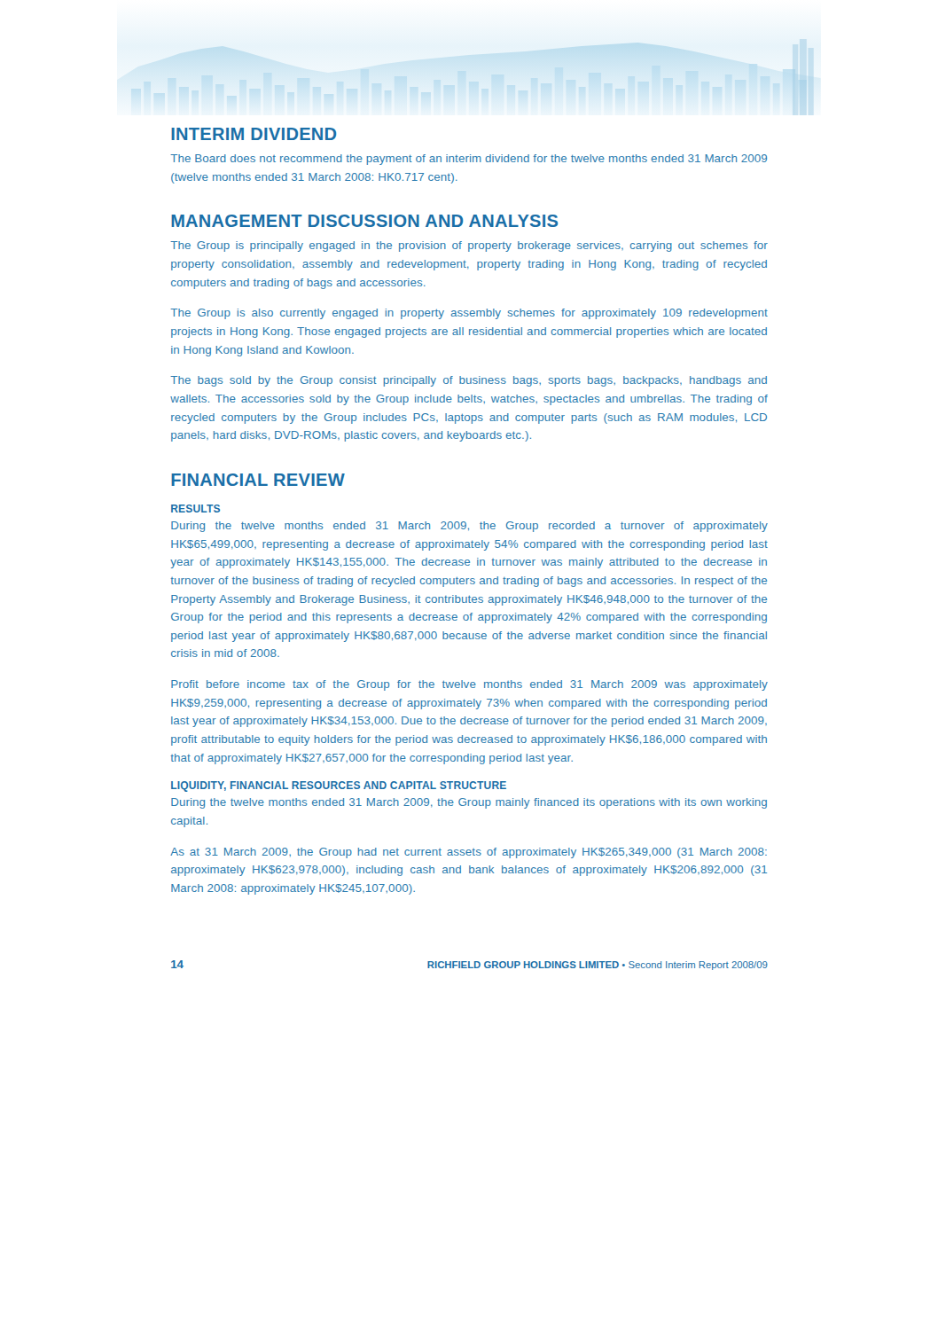INTERIM DIVIDEND
The Board does not recommend the payment of an interim dividend for the twelve months ended 31 March 2009 (twelve months ended 31 March 2008: HK0.717 cent).
MANAGEMENT DISCUSSION AND ANALYSIS
The Group is principally engaged in the provision of property brokerage services, carrying out schemes for property consolidation, assembly and redevelopment, property trading in Hong Kong, trading of recycled computers and trading of bags and accessories.
The Group is also currently engaged in property assembly schemes for approximately 109 redevelopment projects in Hong Kong. Those engaged projects are all residential and commercial properties which are located in Hong Kong Island and Kowloon.
The bags sold by the Group consist principally of business bags, sports bags, backpacks, handbags and wallets. The accessories sold by the Group include belts, watches, spectacles and umbrellas. The trading of recycled computers by the Group includes PCs, laptops and computer parts (such as RAM modules, LCD panels, hard disks, DVD-ROMs, plastic covers, and keyboards etc.).
FINANCIAL REVIEW
RESULTS
During the twelve months ended 31 March 2009, the Group recorded a turnover of approximately HK$65,499,000, representing a decrease of approximately 54% compared with the corresponding period last year of approximately HK$143,155,000. The decrease in turnover was mainly attributed to the decrease in turnover of the business of trading of recycled computers and trading of bags and accessories. In respect of the Property Assembly and Brokerage Business, it contributes approximately HK$46,948,000 to the turnover of the Group for the period and this represents a decrease of approximately 42% compared with the corresponding period last year of approximately HK$80,687,000 because of the adverse market condition since the financial crisis in mid of 2008.
Profit before income tax of the Group for the twelve months ended 31 March 2009 was approximately HK$9,259,000, representing a decrease of approximately 73% when compared with the corresponding period last year of approximately HK$34,153,000. Due to the decrease of turnover for the period ended 31 March 2009, profit attributable to equity holders for the period was decreased to approximately HK$6,186,000 compared with that of approximately HK$27,657,000 for the corresponding period last year.
LIQUIDITY, FINANCIAL RESOURCES AND CAPITAL STRUCTURE
During the twelve months ended 31 March 2009, the Group mainly financed its operations with its own working capital.
As at 31 March 2009, the Group had net current assets of approximately HK$265,349,000 (31 March 2008: approximately HK$623,978,000), including cash and bank balances of approximately HK$206,892,000 (31 March 2008: approximately HK$245,107,000).
14 RICHFIELD GROUP HOLDINGS LIMITED • Second Interim Report 2008/09